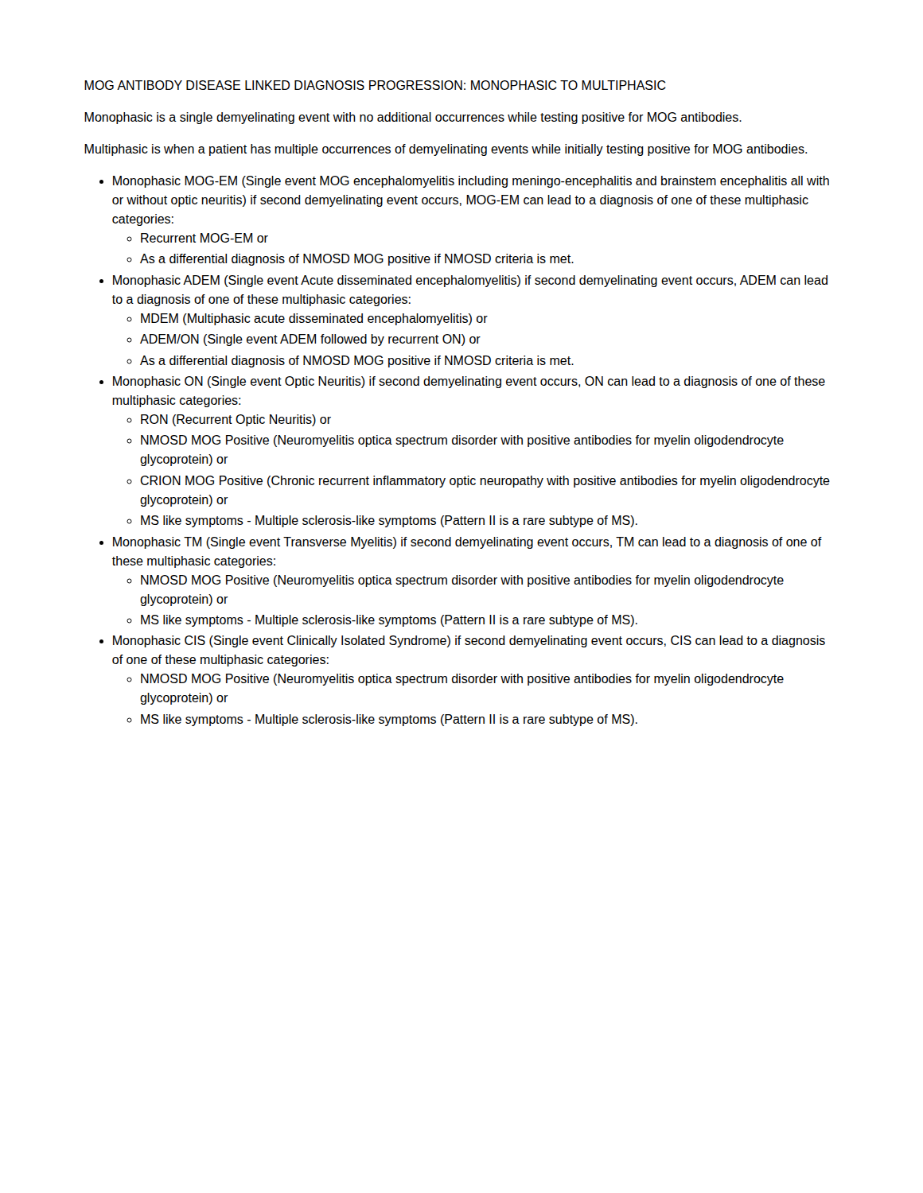MOG Antibody Disease Linked Diagnosis Progression: Monophasic to Multiphasic
Monophasic is a single demyelinating event with no additional occurrences while testing positive for MOG antibodies.
Multiphasic is when a patient has multiple occurrences of demyelinating events while initially testing positive for MOG antibodies.
Monophasic MOG-EM (Single event MOG encephalomyelitis including meningo-encephalitis and brainstem encephalitis all with or without optic neuritis) if second demyelinating event occurs, MOG-EM can lead to a diagnosis of one of these multiphasic categories:
Recurrent MOG-EM or
As a differential diagnosis of NMOSD MOG positive if NMOSD criteria is met.
Monophasic ADEM (Single event Acute disseminated encephalomyelitis) if second demyelinating event occurs, ADEM can lead to a diagnosis of one of these multiphasic categories:
MDEM (Multiphasic acute disseminated encephalomyelitis) or
ADEM/ON (Single event ADEM followed by recurrent ON) or
As a differential diagnosis of NMOSD MOG positive if NMOSD criteria is met.
Monophasic ON (Single event Optic Neuritis) if second demyelinating event occurs, ON can lead to a diagnosis of one of these multiphasic categories:
RON (Recurrent Optic Neuritis) or
NMOSD MOG Positive (Neuromyelitis optica spectrum disorder with positive antibodies for myelin oligodendrocyte glycoprotein) or
CRION MOG Positive (Chronic recurrent inflammatory optic neuropathy with positive antibodies for myelin oligodendrocyte glycoprotein) or
MS like symptoms - Multiple sclerosis-like symptoms (Pattern II is a rare subtype of MS).
Monophasic TM (Single event Transverse Myelitis) if second demyelinating event occurs, TM can lead to a diagnosis of one of these multiphasic categories:
NMOSD MOG Positive (Neuromyelitis optica spectrum disorder with positive antibodies for myelin oligodendrocyte glycoprotein) or
MS like symptoms - Multiple sclerosis-like symptoms (Pattern II is a rare subtype of MS).
Monophasic CIS (Single event Clinically Isolated Syndrome) if second demyelinating event occurs, CIS can lead to a diagnosis of one of these multiphasic categories:
NMOSD MOG Positive (Neuromyelitis optica spectrum disorder with positive antibodies for myelin oligodendrocyte glycoprotein) or
MS like symptoms - Multiple sclerosis-like symptoms (Pattern II is a rare subtype of MS).